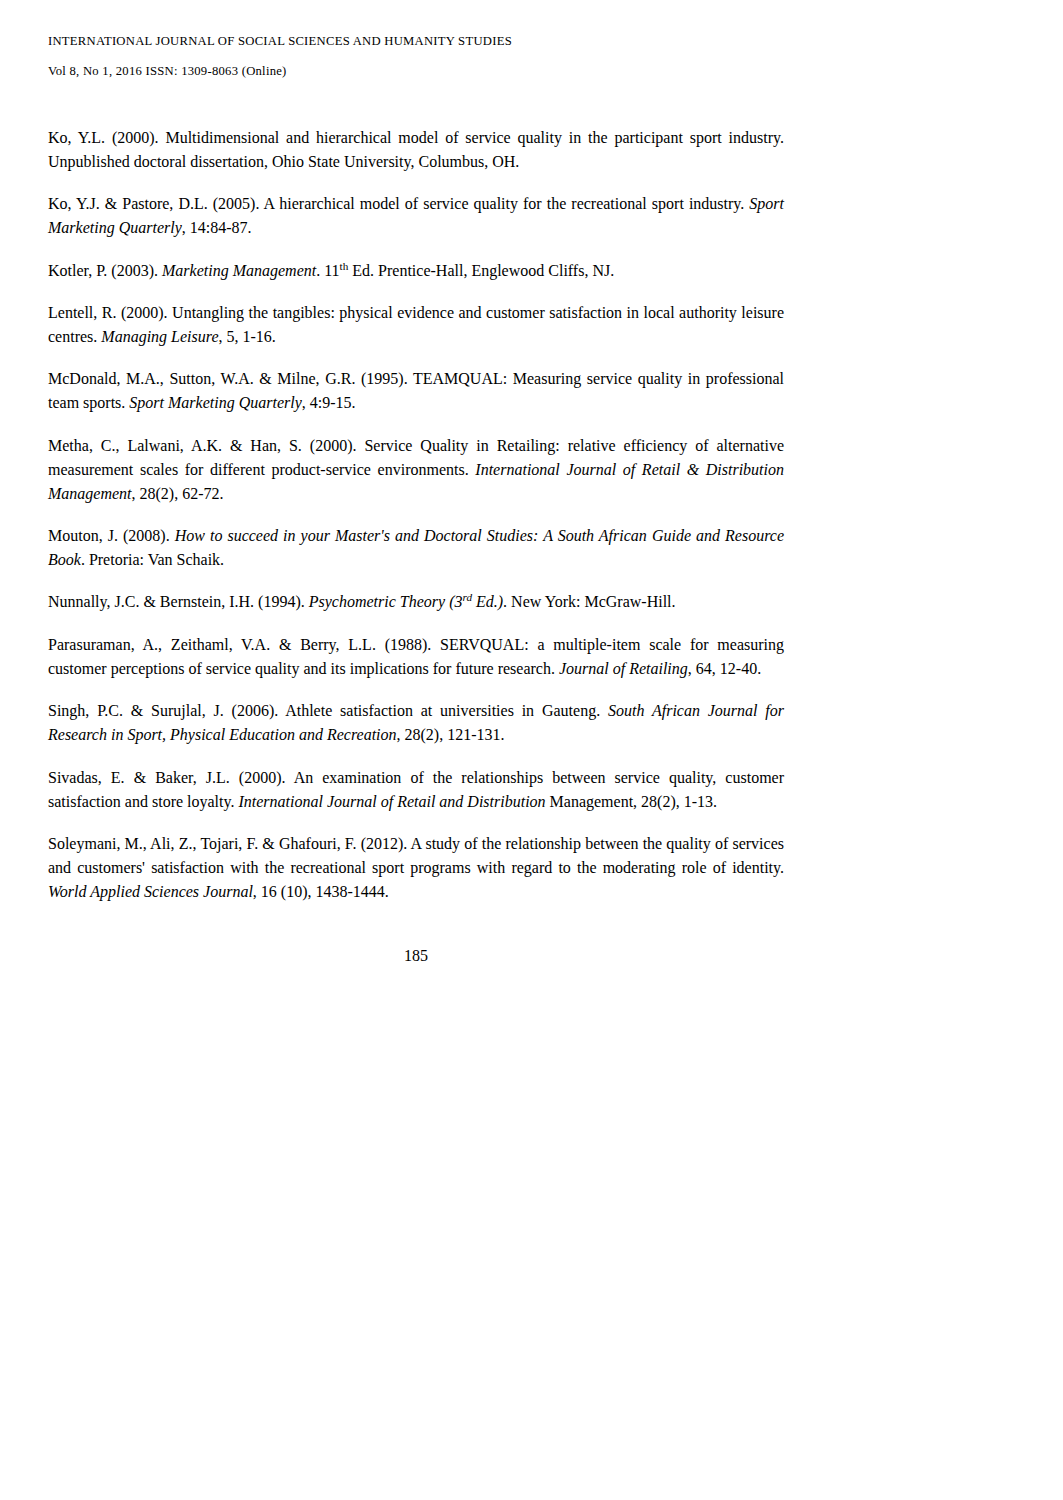INTERNATIONAL JOURNAL OF SOCIAL SCIENCES AND HUMANITY STUDIES
Vol 8, No 1, 2016 ISSN: 1309-8063 (Online)
Ko, Y.L. (2000). Multidimensional and hierarchical model of service quality in the participant sport industry. Unpublished doctoral dissertation, Ohio State University, Columbus, OH.
Ko, Y.J. & Pastore, D.L. (2005). A hierarchical model of service quality for the recreational sport industry. Sport Marketing Quarterly, 14:84-87.
Kotler, P. (2003). Marketing Management. 11th Ed. Prentice-Hall, Englewood Cliffs, NJ.
Lentell, R. (2000). Untangling the tangibles: physical evidence and customer satisfaction in local authority leisure centres. Managing Leisure, 5, 1-16.
McDonald, M.A., Sutton, W.A. & Milne, G.R. (1995). TEAMQUAL: Measuring service quality in professional team sports. Sport Marketing Quarterly, 4:9-15.
Metha, C., Lalwani, A.K. & Han, S. (2000). Service Quality in Retailing: relative efficiency of alternative measurement scales for different product-service environments. International Journal of Retail & Distribution Management, 28(2), 62-72.
Mouton, J. (2008). How to succeed in your Master's and Doctoral Studies: A South African Guide and Resource Book. Pretoria: Van Schaik.
Nunnally, J.C. & Bernstein, I.H. (1994). Psychometric Theory (3rd Ed.). New York: McGraw-Hill.
Parasuraman, A., Zeithaml, V.A. & Berry, L.L. (1988). SERVQUAL: a multiple-item scale for measuring customer perceptions of service quality and its implications for future research. Journal of Retailing, 64, 12-40.
Singh, P.C. & Surujlal, J. (2006). Athlete satisfaction at universities in Gauteng. South African Journal for Research in Sport, Physical Education and Recreation, 28(2), 121-131.
Sivadas, E. & Baker, J.L. (2000). An examination of the relationships between service quality, customer satisfaction and store loyalty. International Journal of Retail and Distribution Management, 28(2), 1-13.
Soleymani, M., Ali, Z., Tojari, F. & Ghafouri, F. (2012). A study of the relationship between the quality of services and customers' satisfaction with the recreational sport programs with regard to the moderating role of identity. World Applied Sciences Journal, 16 (10), 1438-1444.
185